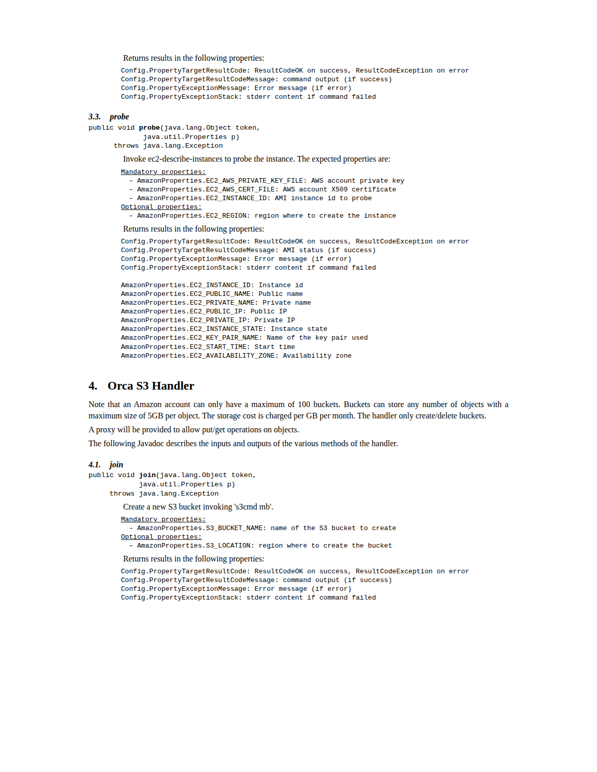Returns results in the following properties:
 Config.PropertyTargetResultCode: ResultCodeOK on success, ResultCodeException on error
 Config.PropertyTargetResultCodeMessage: command output (if success)
 Config.PropertyExceptionMessage: Error message (if error)
 Config.PropertyExceptionStack: stderr content if command failed
3.3. probe
public void probe(java.lang.Object token,
             java.util.Properties p)
      throws java.lang.Exception
Invoke ec2-describe-instances to probe the instance. The expected properties are:
 Mandatory properties:
   – AmazonProperties.EC2_AWS_PRIVATE_KEY_FILE: AWS account private key
   – AmazonProperties.EC2_AWS_CERT_FILE: AWS account X509 certificate
   – AmazonProperties.EC2_INSTANCE_ID: AMI instance id to probe
 Optional properties:
   – AmazonProperties.EC2_REGION: region where to create the instance
Returns results in the following properties:
 Config.PropertyTargetResultCode: ResultCodeOK on success, ResultCodeException on error
 Config.PropertyTargetResultCodeMessage: AMI status (if success)
 Config.PropertyExceptionMessage: Error message (if error)
 Config.PropertyExceptionStack: stderr content if command failed

 AmazonProperties.EC2_INSTANCE_ID: Instance id
 AmazonProperties.EC2_PUBLIC_NAME: Public name
 AmazonProperties.EC2_PRIVATE_NAME: Private name
 AmazonProperties.EC2_PUBLIC_IP: Public IP
 AmazonProperties.EC2_PRIVATE_IP: Private IP
 AmazonProperties.EC2_INSTANCE_STATE: Instance state
 AmazonProperties.EC2_KEY_PAIR_NAME: Name of the key pair used
 AmazonProperties.EC2_START_TIME: Start time
 AmazonProperties.EC2_AVAILABILITY_ZONE: Availability zone
4. Orca S3 Handler
Note that an Amazon account can only have a maximum of 100 buckets. Buckets can store any number of objects with a maximum size of 5GB per object. The storage cost is charged per GB per month. The handler only create/delete buckets.
A proxy will be provided to allow put/get operations on objects.
The following Javadoc describes the inputs and outputs of the various methods of the handler.
4.1. join
public void join(java.lang.Object token,
            java.util.Properties p)
     throws java.lang.Exception
Create a new S3 bucket invoking 's3cmd mb'.
 Mandatory properties:
   – AmazonProperties.S3_BUCKET_NAME: name of the S3 bucket to create
 Optional properties:
   – AmazonProperties.S3_LOCATION: region where to create the bucket
Returns results in the following properties:
 Config.PropertyTargetResultCode: ResultCodeOK on success, ResultCodeException on error
 Config.PropertyTargetResultCodeMessage: command output (if success)
 Config.PropertyExceptionMessage: Error message (if error)
 Config.PropertyExceptionStack: stderr content if command failed